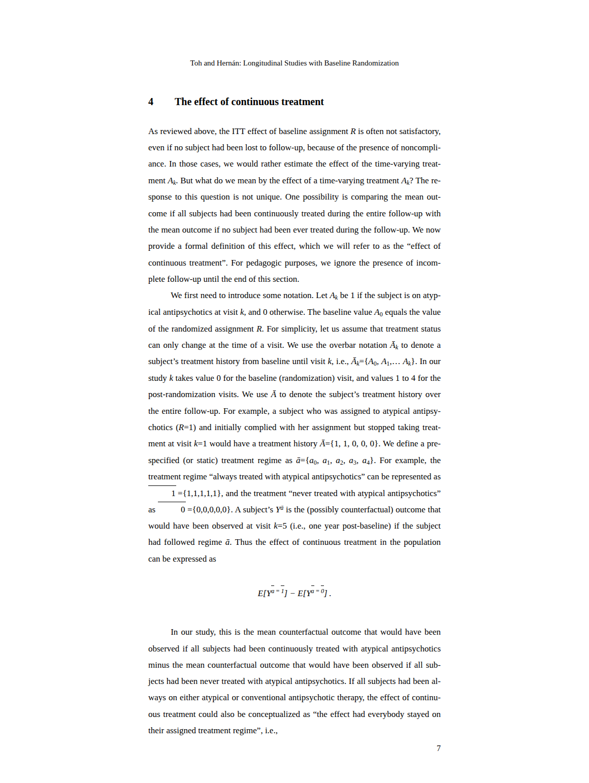Toh and Hernán: Longitudinal Studies with Baseline Randomization
4 The effect of continuous treatment
As reviewed above, the ITT effect of baseline assignment R is often not satisfactory, even if no subject had been lost to follow-up, because of the presence of noncompliance. In those cases, we would rather estimate the effect of the time-varying treatment Ak. But what do we mean by the effect of a time-varying treatment Ak? The response to this question is not unique. One possibility is comparing the mean outcome if all subjects had been continuously treated during the entire follow-up with the mean outcome if no subject had been ever treated during the follow-up. We now provide a formal definition of this effect, which we will refer to as the “effect of continuous treatment”. For pedagogic purposes, we ignore the presence of incomplete follow-up until the end of this section.
We first need to introduce some notation. Let Ak be 1 if the subject is on atypical antipsychotics at visit k, and 0 otherwise. The baseline value A0 equals the value of the randomized assignment R. For simplicity, let us assume that treatment status can only change at the time of a visit. We use the overbar notation Āk to denote a subject’s treatment history from baseline until visit k, i.e., Āk={A0, A1,… Ak}. In our study k takes value 0 for the baseline (randomization) visit, and values 1 to 4 for the post-randomization visits. We use Ā to denote the subject’s treatment history over the entire follow-up. For example, a subject who was assigned to atypical antipsychotics (R=1) and initially complied with her assignment but stopped taking treatment at visit k=1 would have a treatment history Ā={1, 1, 0, 0, 0}. We define a pre-specified (or static) treatment regime as ā={a0, a1, a2, a3, a4}. For example, the treatment regime “always treated with atypical antipsychotics” can be represented as 1 ={1,1,1,1,1}, and the treatment “never treated with atypical antipsychotics” as 0 ={0,0,0,0,0}. A subject’s Yā is the (possibly counterfactual) outcome that would have been observed at visit k=5 (i.e., one year post-baseline) if the subject had followed regime ā. Thus the effect of continuous treatment in the population can be expressed as
E[Ya = 1] − E[Ya = 0] .
In our study, this is the mean counterfactual outcome that would have been observed if all subjects had been continuously treated with atypical antipsychotics minus the mean counterfactual outcome that would have been observed if all subjects had been never treated with atypical antipsychotics. If all subjects had been always on either atypical or conventional antipsychotic therapy, the effect of continuous treatment could also be conceptualized as “the effect had everybody stayed on their assigned treatment regime”, i.e.,
7